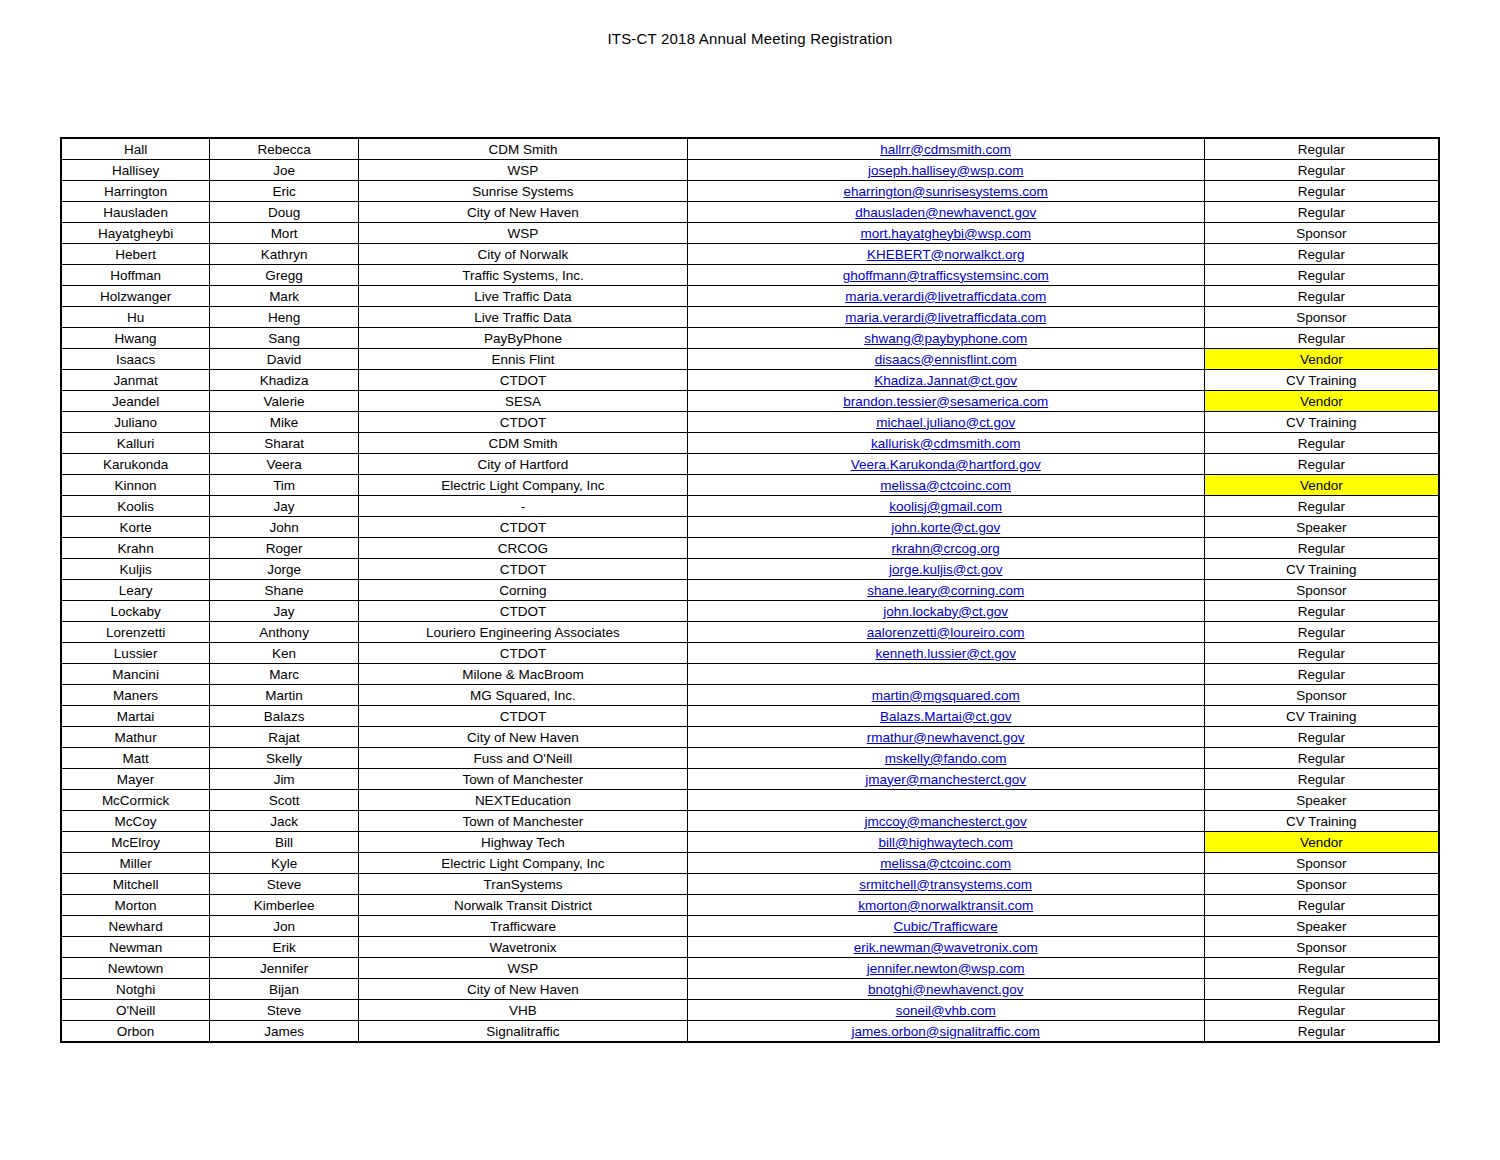ITS-CT 2018 Annual Meeting Registration
| Hall | Rebecca | CDM Smith | hallrr@cdmsmith.com | Regular |
| Hallisey | Joe | WSP | joseph.hallisey@wsp.com | Regular |
| Harrington | Eric | Sunrise Systems | eharrington@sunrisesystems.com | Regular |
| Hausladen | Doug | City of New Haven | dhausladen@newhavenct.gov | Regular |
| Hayatgheybi | Mort | WSP | mort.hayatgheybi@wsp.com | Sponsor |
| Hebert | Kathryn | City of Norwalk | KHEBERT@norwalkct.org | Regular |
| Hoffman | Gregg | Traffic Systems, Inc. | ghoffmann@trafficsystemsinc.com | Regular |
| Holzwanger | Mark | Live Traffic Data | maria.verardi@livetrafficdata.com | Regular |
| Hu | Heng | Live Traffic Data | maria.verardi@livetrafficdata.com | Sponsor |
| Hwang | Sang | PayByPhone | shwang@paybyphone.com | Regular |
| Isaacs | David | Ennis Flint | disaacs@ennisflint.com | Vendor |
| Janmat | Khadiza | CTDOT | Khadiza.Jannat@ct.gov | CV Training |
| Jeandel | Valerie | SESA | brandon.tessier@sesamerica.com | Vendor |
| Juliano | Mike | CTDOT | michael.juliano@ct.gov | CV Training |
| Kalluri | Sharat | CDM Smith | kallurisk@cdmsmith.com | Regular |
| Karukonda | Veera | City of Hartford | Veera.Karukonda@hartford.gov | Regular |
| Kinnon | Tim | Electric Light Company, Inc | melissa@ctcoinc.com | Vendor |
| Koolis | Jay | - | koolisj@gmail.com | Regular |
| Korte | John | CTDOT | john.korte@ct.gov | Speaker |
| Krahn | Roger | CRCOG | rkrahn@crcog.org | Regular |
| Kuljis | Jorge | CTDOT | jorge.kuljis@ct.gov | CV Training |
| Leary | Shane | Corning | shane.leary@corning.com | Sponsor |
| Lockaby | Jay | CTDOT | john.lockaby@ct.gov | Regular |
| Lorenzetti | Anthony | Louriero Engineering Associates | aalorenzetti@loureiro.com | Regular |
| Lussier | Ken | CTDOT | kenneth.lussier@ct.gov | Regular |
| Mancini | Marc | Milone & MacBroom | | Regular |
| Maners | Martin | MG Squared, Inc. | martin@mgsquared.com | Sponsor |
| Martai | Balazs | CTDOT | Balazs.Martai@ct.gov | CV Training |
| Mathur | Rajat | City of New Haven | rmathur@newhavenct.gov | Regular |
| Matt | Skelly | Fuss and O'Neill | mskelly@fando.com | Regular |
| Mayer | Jim | Town of Manchester | jmayer@manchesterct.gov | Regular |
| McCormick | Scott | NEXTEducation | | Speaker |
| McCoy | Jack | Town of Manchester | jmccoy@manchesterct.gov | CV Training |
| McElroy | Bill | Highway Tech | bill@highwaytech.com | Vendor |
| Miller | Kyle | Electric Light Company, Inc | melissa@ctcoinc.com | Sponsor |
| Mitchell | Steve | TranSystems | srmitchell@transystems.com | Sponsor |
| Morton | Kimberlee | Norwalk Transit District | kmorton@norwalktransit.com | Regular |
| Newhard | Jon | Trafficware | Cubic/Trafficware | Speaker |
| Newman | Erik | Wavetronix | erik.newman@wavetronix.com | Sponsor |
| Newtown | Jennifer | WSP | jennifer.newton@wsp.com | Regular |
| Notghi | Bijan | City of New Haven | bnotghi@newhavenct.gov | Regular |
| O'Neill | Steve | VHB | soneil@vhb.com | Regular |
| Orbon | James | Signalitraffic | james.orbon@signalitraffic.com | Regular |